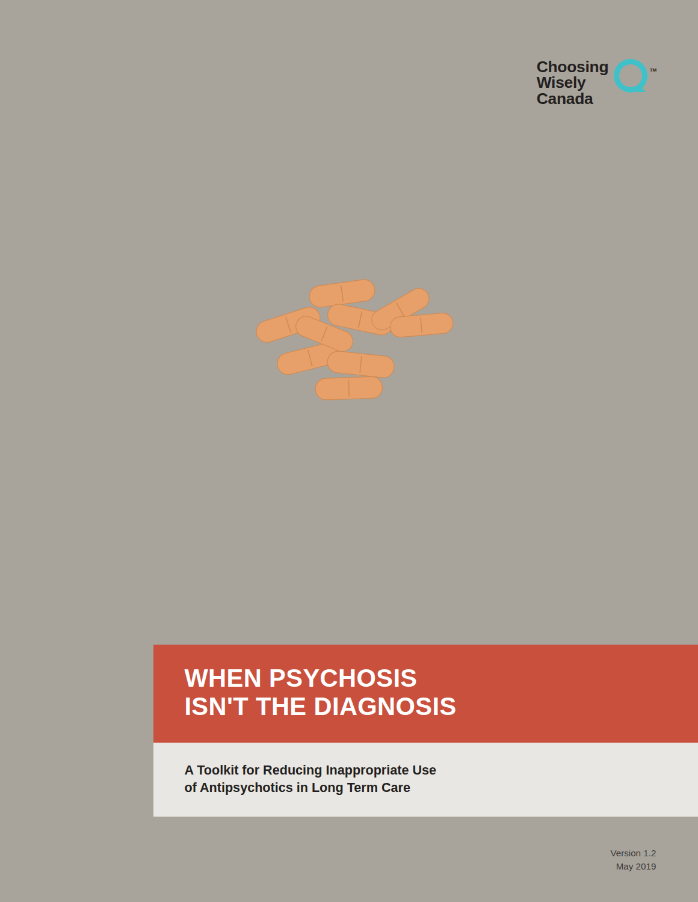Choosing
Wisely
Canada TM
When Psychosis
Isn't the Diagnosis
A Toolkit for Reducing Inappropriate Use
of Antipsychotics in Long Term Care
Version 1.2
May 2019